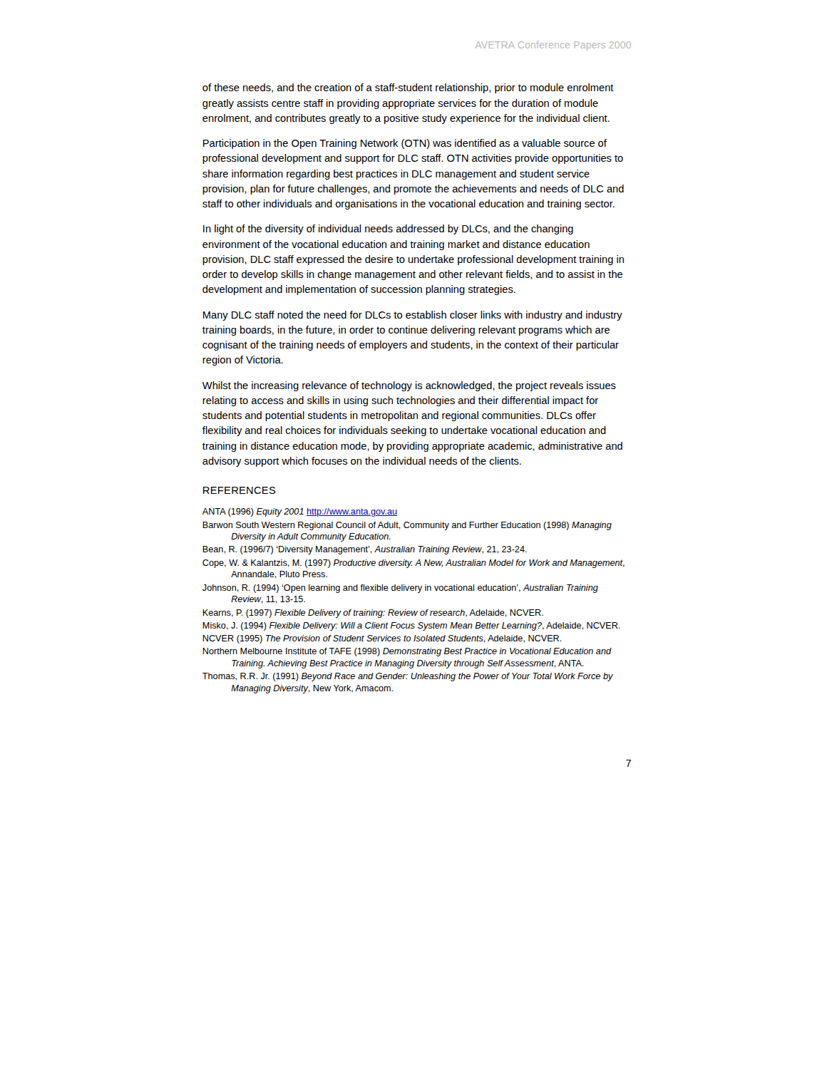AVETRA Conference Papers 2000
of these needs, and the creation of a staff-student relationship, prior to module enrolment greatly assists centre staff in providing appropriate services for the duration of module enrolment, and contributes greatly to a positive study experience for the individual client.
Participation in the Open Training Network (OTN) was identified as a valuable source of professional development and support for DLC staff. OTN activities provide opportunities to share information regarding best practices in DLC management and student service provision, plan for future challenges, and promote the achievements and needs of DLC and staff to other individuals and organisations in the vocational education and training sector.
In light of the diversity of individual needs addressed by DLCs, and the changing environment of the vocational education and training market and distance education provision, DLC staff expressed the desire to undertake professional development training in order to develop skills in change management and other relevant fields, and to assist in the development and implementation of succession planning strategies.
Many DLC staff noted the need for DLCs to establish closer links with industry and industry training boards, in the future, in order to continue delivering relevant programs which are cognisant of the training needs of employers and students, in the context of their particular region of Victoria.
Whilst the increasing relevance of technology is acknowledged, the project reveals issues relating to access and skills in using such technologies and their differential impact for students and potential students in metropolitan and regional communities. DLCs offer flexibility and real choices for individuals seeking to undertake vocational education and training in distance education mode, by providing appropriate academic, administrative and advisory support which focuses on the individual needs of the clients.
REFERENCES
ANTA (1996) Equity 2001 http://www.anta.gov.au
Barwon South Western Regional Council of Adult, Community and Further Education (1998) Managing Diversity in Adult Community Education.
Bean, R. (1996/7) ‘Diversity Management’, Australian Training Review, 21, 23-24.
Cope, W. & Kalantzis, M. (1997) Productive diversity. A New, Australian Model for Work and Management, Annandale, Pluto Press.
Johnson, R. (1994) ‘Open learning and flexible delivery in vocational education’, Australian Training Review, 11, 13-15.
Kearns, P. (1997) Flexible Delivery of training: Review of research, Adelaide, NCVER.
Misko, J. (1994) Flexible Delivery: Will a Client Focus System Mean Better Learning?, Adelaide, NCVER.
NCVER (1995) The Provision of Student Services to Isolated Students, Adelaide, NCVER.
Northern Melbourne Institute of TAFE (1998) Demonstrating Best Practice in Vocational Education and Training. Achieving Best Practice in Managing Diversity through Self Assessment, ANTA.
Thomas, R.R. Jr. (1991) Beyond Race and Gender: Unleashing the Power of Your Total Work Force by Managing Diversity, New York, Amacom.
7